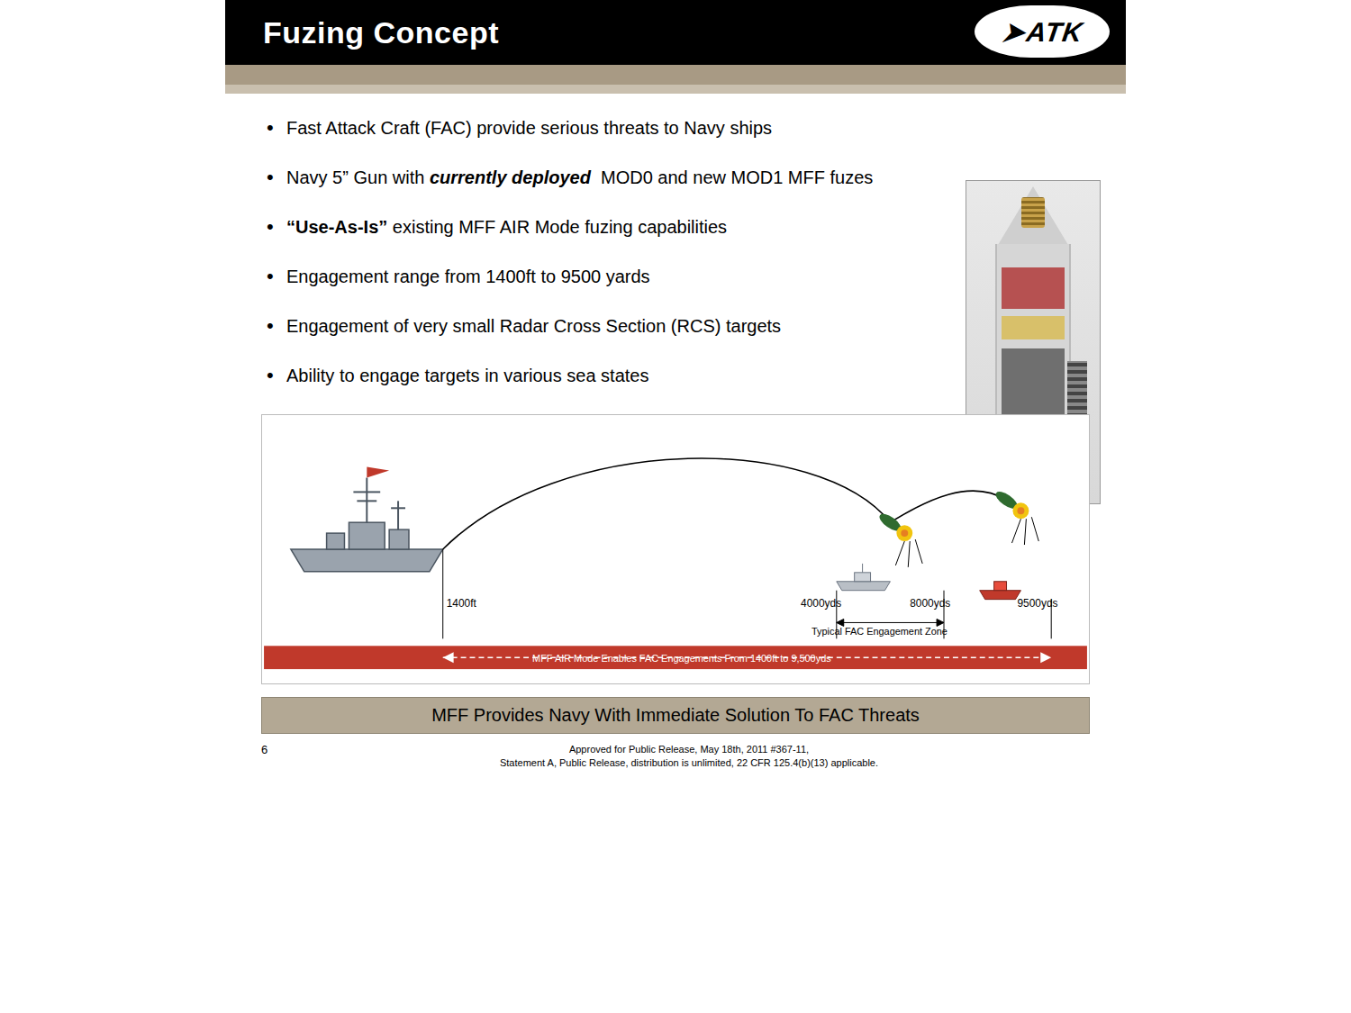Fuzing Concept
➤ATK
Fast Attack Craft (FAC) provide serious threats to Navy ships
Navy 5” Gun with currently deployed MOD0 and new MOD1 MFF fuzes
“Use-As-Is” existing MFF AIR Mode fuzing capabilities
Engagement range from 1400ft to 9500 yards
Engagement of very small Radar Cross Section (RCS) targets
Ability to engage targets in various sea states
1400ft 4000yds 8000yds 9500yds Typical FAC Engagement Zone MFF AIR Mode Enables FAC Engagements From 1400ft to 9,500yds
MFF Provides Navy With Immediate Solution To FAC Threats
6
Approved for Public Release, May 18th, 2011 #367-11,
Statement A, Public Release, distribution is unlimited, 22 CFR 125.4(b)(13) applicable.